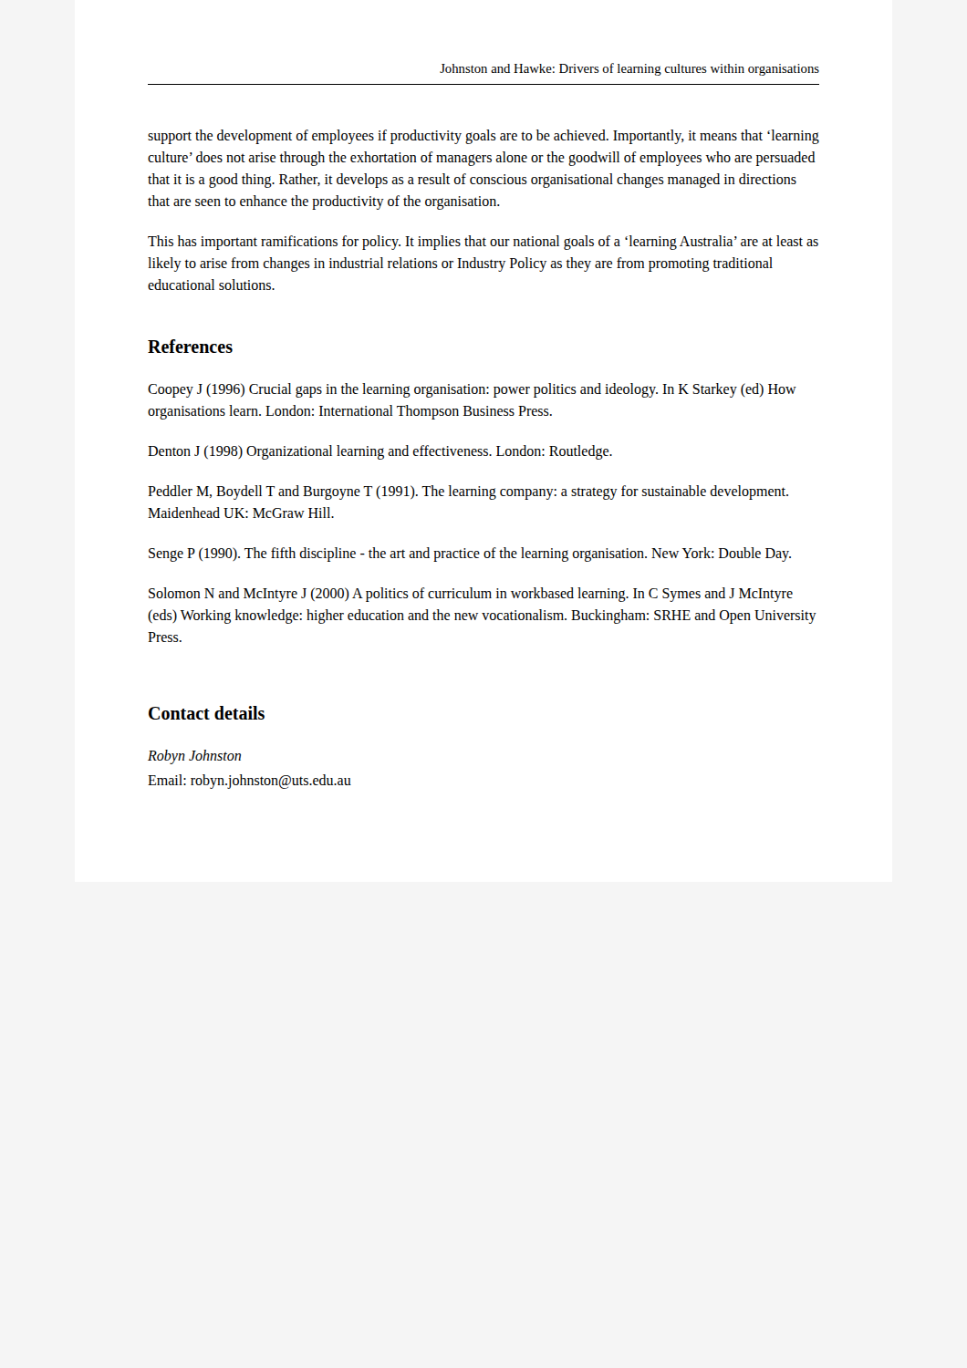Johnston and Hawke: Drivers of learning cultures within organisations
support the development of employees if productivity goals are to be achieved. Importantly, it means that ‘learning culture’ does not arise through the exhortation of managers alone or the goodwill of employees who are persuaded that it is a good thing. Rather, it develops as a result of conscious organisational changes managed in directions that are seen to enhance the productivity of the organisation.
This has important ramifications for policy. It implies that our national goals of a ‘learning Australia’ are at least as likely to arise from changes in industrial relations or Industry Policy as they are from promoting traditional educational solutions.
References
Coopey J (1996) Crucial gaps in the learning organisation: power politics and ideology. In K Starkey (ed) How organisations learn. London: International Thompson Business Press.
Denton J (1998) Organizational learning and effectiveness. London: Routledge.
Peddler M, Boydell T and Burgoyne T (1991). The learning company: a strategy for sustainable development. Maidenhead UK: McGraw Hill.
Senge P (1990). The fifth discipline - the art and practice of the learning organisation. New York: Double Day.
Solomon N and McIntyre J (2000) A politics of curriculum in workbased learning. In C Symes and J McIntyre (eds) Working knowledge: higher education and the new vocationalism. Buckingham: SRHE and Open University Press.
Contact details
Robyn Johnston
Email: robyn.johnston@uts.edu.au